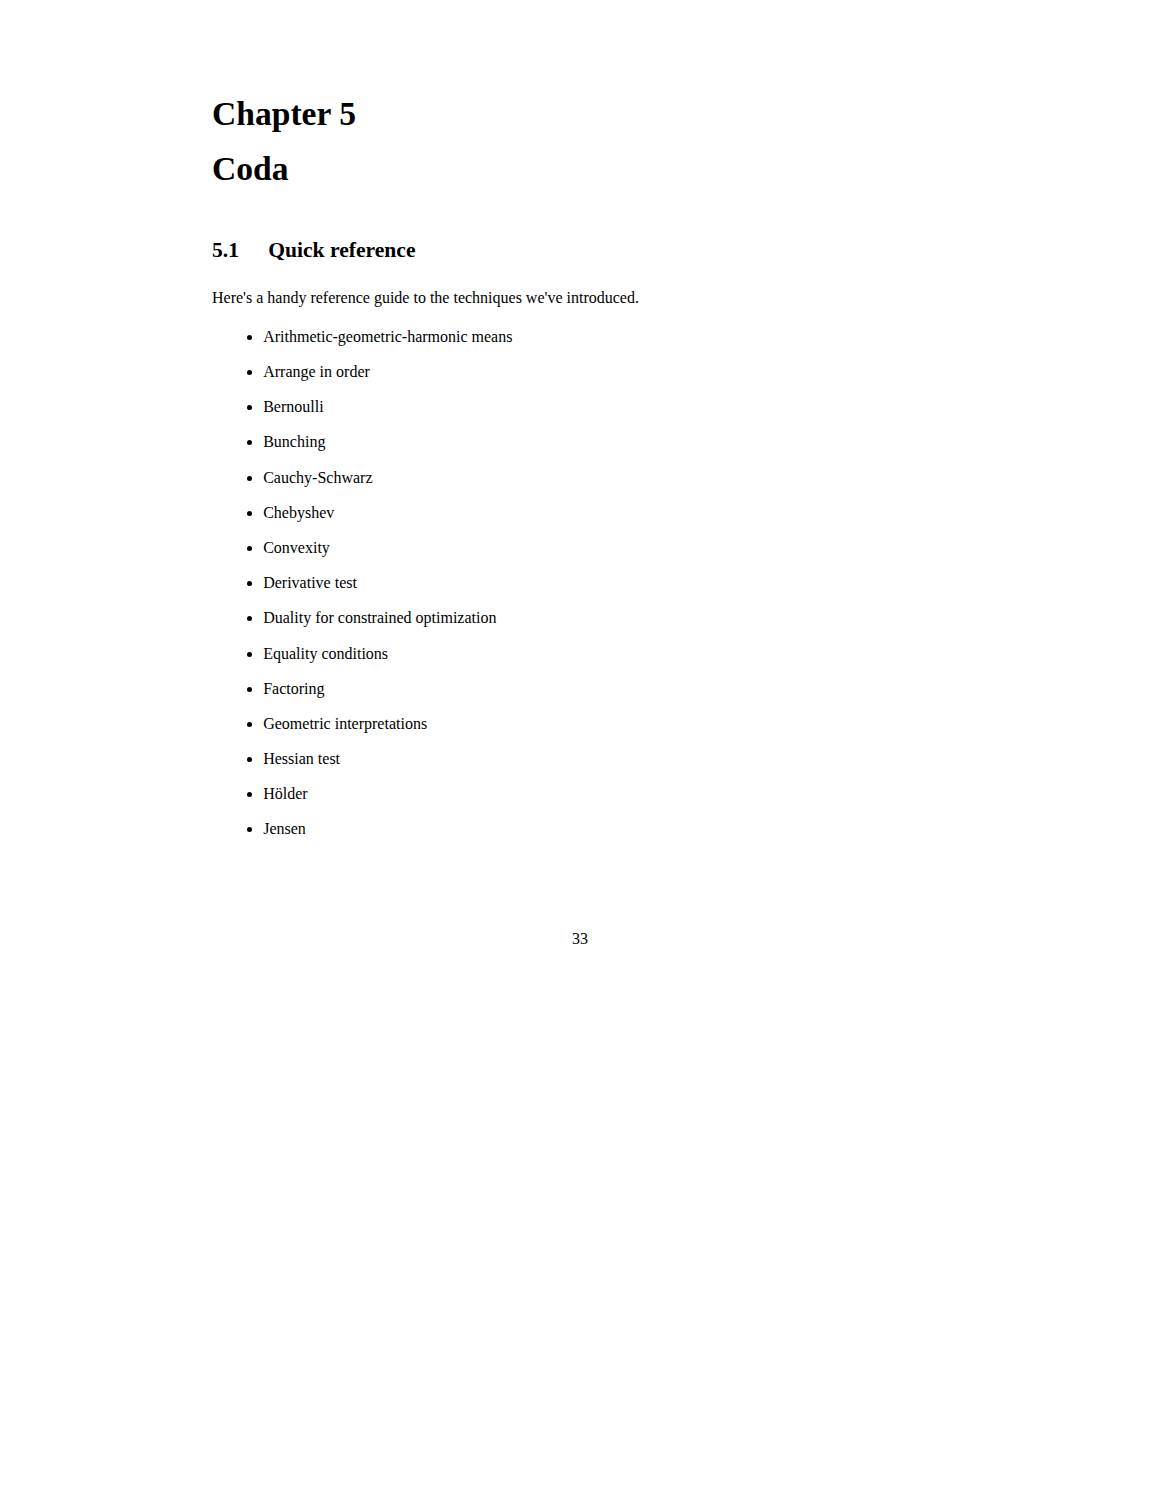Chapter 5 Coda
5.1 Quick reference
Here's a handy reference guide to the techniques we've introduced.
Arithmetic-geometric-harmonic means
Arrange in order
Bernoulli
Bunching
Cauchy-Schwarz
Chebyshev
Convexity
Derivative test
Duality for constrained optimization
Equality conditions
Factoring
Geometric interpretations
Hessian test
Hölder
Jensen
33